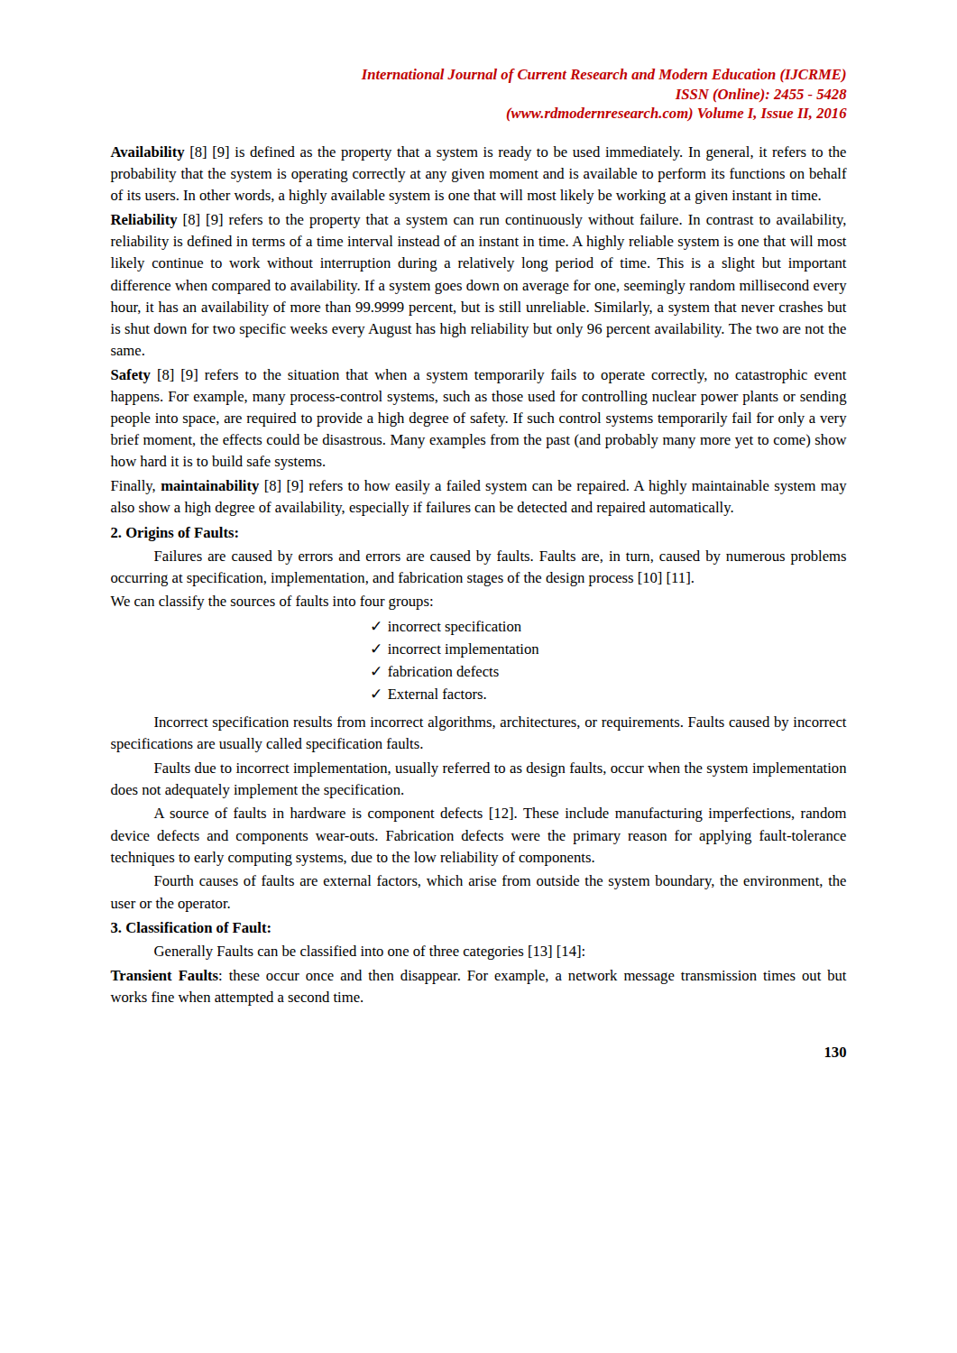International Journal of Current Research and Modern Education (IJCRME) ISSN (Online): 2455 - 5428 (www.rdmodernresearch.com) Volume I, Issue II, 2016
Availability [8] [9] is defined as the property that a system is ready to be used immediately. In general, it refers to the probability that the system is operating correctly at any given moment and is available to perform its functions on behalf of its users. In other words, a highly available system is one that will most likely be working at a given instant in time.
Reliability [8] [9] refers to the property that a system can run continuously without failure. In contrast to availability, reliability is defined in terms of a time interval instead of an instant in time. A highly reliable system is one that will most likely continue to work without interruption during a relatively long period of time. This is a slight but important difference when compared to availability. If a system goes down on average for one, seemingly random millisecond every hour, it has an availability of more than 99.9999 percent, but is still unreliable. Similarly, a system that never crashes but is shut down for two specific weeks every August has high reliability but only 96 percent availability. The two are not the same.
Safety [8] [9] refers to the situation that when a system temporarily fails to operate correctly, no catastrophic event happens. For example, many process-control systems, such as those used for controlling nuclear power plants or sending people into space, are required to provide a high degree of safety. If such control systems temporarily fail for only a very brief moment, the effects could be disastrous. Many examples from the past (and probably many more yet to come) show how hard it is to build safe systems.
Finally, maintainability [8] [9] refers to how easily a failed system can be repaired. A highly maintainable system may also show a high degree of availability, especially if failures can be detected and repaired automatically.
2. Origins of Faults:
Failures are caused by errors and errors are caused by faults. Faults are, in turn, caused by numerous problems occurring at specification, implementation, and fabrication stages of the design process [10] [11].
We can classify the sources of faults into four groups:
incorrect specification
incorrect implementation
fabrication defects
External factors.
Incorrect specification results from incorrect algorithms, architectures, or requirements. Faults caused by incorrect specifications are usually called specification faults.
Faults due to incorrect implementation, usually referred to as design faults, occur when the system implementation does not adequately implement the specification.
A source of faults in hardware is component defects [12]. These include manufacturing imperfections, random device defects and components wear-outs. Fabrication defects were the primary reason for applying fault-tolerance techniques to early computing systems, due to the low reliability of components.
Fourth causes of faults are external factors, which arise from outside the system boundary, the environment, the user or the operator.
3. Classification of Fault:
Generally Faults can be classified into one of three categories [13] [14]:
Transient Faults: these occur once and then disappear. For example, a network message transmission times out but works fine when attempted a second time.
130